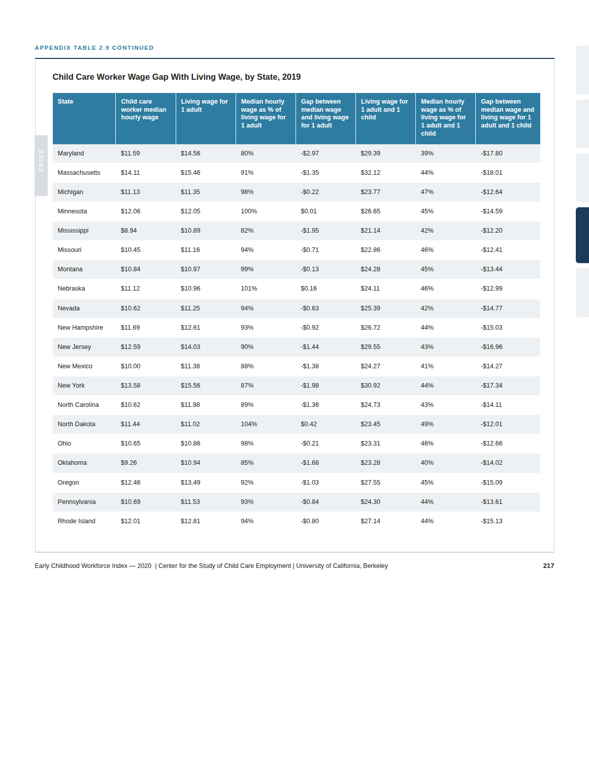Appendix Table 2.9 Continued
CSCCE
Child Care Worker Wage Gap With Living Wage, by State, 2019
| State | Child care worker median hourly wage | Living wage for 1 adult | Median hourly wage as % of living wage for 1 adult | Gap between median wage and living wage for 1 adult | Living wage for 1 adult and 1 child | Median hourly wage as % of living wage for 1 adult and 1 child | Gap between median wage and living wage for 1 adult and 1 child |
| --- | --- | --- | --- | --- | --- | --- | --- |
| Maryland | $11.59 | $14.56 | 80% | -$2.97 | $29.39 | 39% | -$17.80 |
| Massachusetts | $14.11 | $15.46 | 91% | -$1.35 | $32.12 | 44% | -$18.01 |
| Michigan | $11.13 | $11.35 | 98% | -$0.22 | $23.77 | 47% | -$12.64 |
| Minnesota | $12.06 | $12.05 | 100% | $0.01 | $26.65 | 45% | -$14.59 |
| Mississippi | $8.94 | $10.89 | 82% | -$1.95 | $21.14 | 42% | -$12.20 |
| Missouri | $10.45 | $11.16 | 94% | -$0.71 | $22.86 | 46% | -$12.41 |
| Montana | $10.84 | $10.97 | 99% | -$0.13 | $24.28 | 45% | -$13.44 |
| Nebraska | $11.12 | $10.96 | 101% | $0.16 | $24.11 | 46% | -$12.99 |
| Nevada | $10.62 | $11.25 | 94% | -$0.63 | $25.39 | 42% | -$14.77 |
| New Hampshire | $11.69 | $12.61 | 93% | -$0.92 | $26.72 | 44% | -$15.03 |
| New Jersey | $12.59 | $14.03 | 90% | -$1.44 | $29.55 | 43% | -$16.96 |
| New Mexico | $10.00 | $11.38 | 88% | -$1.38 | $24.27 | 41% | -$14.27 |
| New York | $13.58 | $15.56 | 87% | -$1.98 | $30.92 | 44% | -$17.34 |
| North Carolina | $10.62 | $11.98 | 89% | -$1.36 | $24.73 | 43% | -$14.11 |
| North Dakota | $11.44 | $11.02 | 104% | $0.42 | $23.45 | 49% | -$12.01 |
| Ohio | $10.65 | $10.86 | 98% | -$0.21 | $23.31 | 46% | -$12.66 |
| Oklahoma | $9.26 | $10.94 | 85% | -$1.68 | $23.28 | 40% | -$14.02 |
| Oregon | $12.46 | $13.49 | 92% | -$1.03 | $27.55 | 45% | -$15.09 |
| Pennsylvania | $10.69 | $11.53 | 93% | -$0.84 | $24.30 | 44% | -$13.61 |
| Rhode Island | $12.01 | $12.81 | 94% | -$0.80 | $27.14 | 44% | -$15.13 |
Early Childhood Workforce Index — 2020 | Center for the Study of Child Care Employment | University of California, Berkeley
217